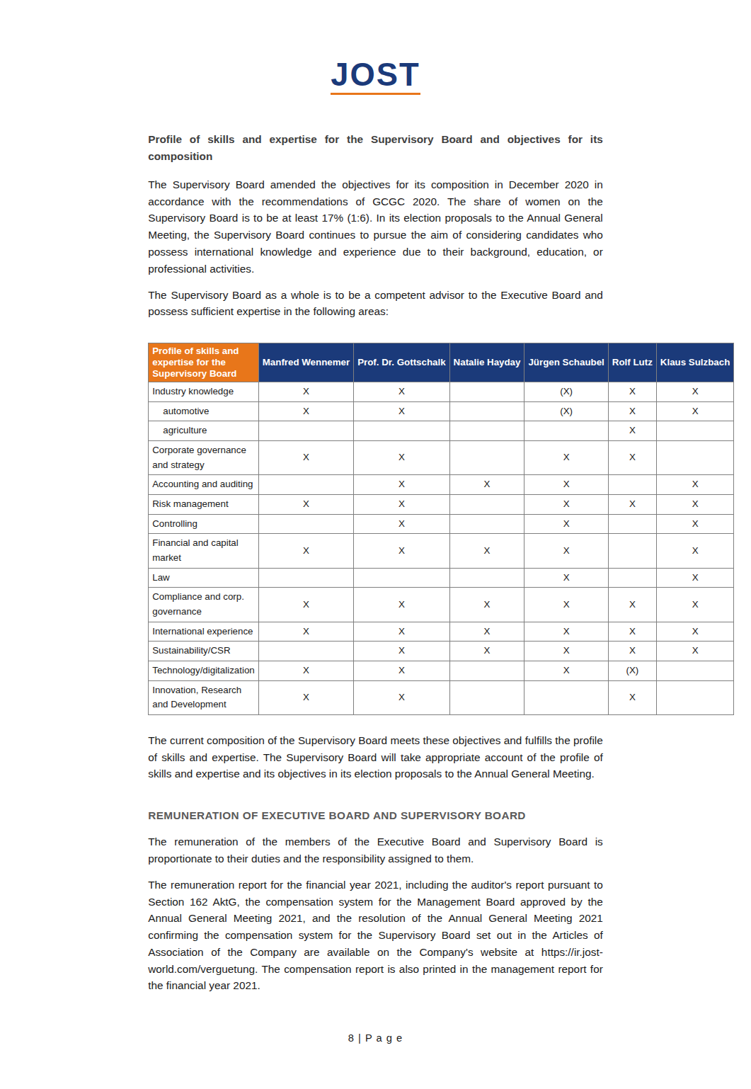JOST
Profile of skills and expertise for the Supervisory Board and objectives for its composition
The Supervisory Board amended the objectives for its composition in December 2020 in accordance with the recommendations of GCGC 2020. The share of women on the Supervisory Board is to be at least 17% (1:6). In its election proposals to the Annual General Meeting, the Supervisory Board continues to pursue the aim of considering candidates who possess international knowledge and experience due to their background, education, or professional activities.
The Supervisory Board as a whole is to be a competent advisor to the Executive Board and possess sufficient expertise in the following areas:
| Profile of skills and expertise for the Supervisory Board | Manfred Wennemer | Prof. Dr. Gottschalk | Natalie Hayday | Jürgen Schaubel | Rolf Lutz | Klaus Sulzbach |
| --- | --- | --- | --- | --- | --- | --- |
| Industry knowledge | X | X | | (X) | X | X |
| automotive | X | X | | (X) | X | X |
| agriculture | | | | | X | |
| Corporate governance and strategy | X | X | | X | X | |
| Accounting and auditing | | X | X | X | | X |
| Risk management | X | X | | X | X | X |
| Controlling | | X | | X | | X |
| Financial and capital market | X | X | X | X | | X |
| Law | | | | X | | X |
| Compliance and corp. governance | X | X | X | X | X | X |
| International experience | X | X | X | X | X | X |
| Sustainability/CSR | | X | X | X | X | X |
| Technology/digitalization | X | X | | X | (X) | |
| Innovation, Research and Development | X | X | | | X | |
The current composition of the Supervisory Board meets these objectives and fulfills the profile of skills and expertise. The Supervisory Board will take appropriate account of the profile of skills and expertise and its objectives in its election proposals to the Annual General Meeting.
Remuneration of Executive Board and Supervisory Board
The remuneration of the members of the Executive Board and Supervisory Board is proportionate to their duties and the responsibility assigned to them.
The remuneration report for the financial year 2021, including the auditor's report pursuant to Section 162 AktG, the compensation system for the Management Board approved by the Annual General Meeting 2021, and the resolution of the Annual General Meeting 2021 confirming the compensation system for the Supervisory Board set out in the Articles of Association of the Company are available on the Company's website at https://ir.jost-world.com/verguetung. The compensation report is also printed in the management report for the financial year 2021.
8 | P a g e